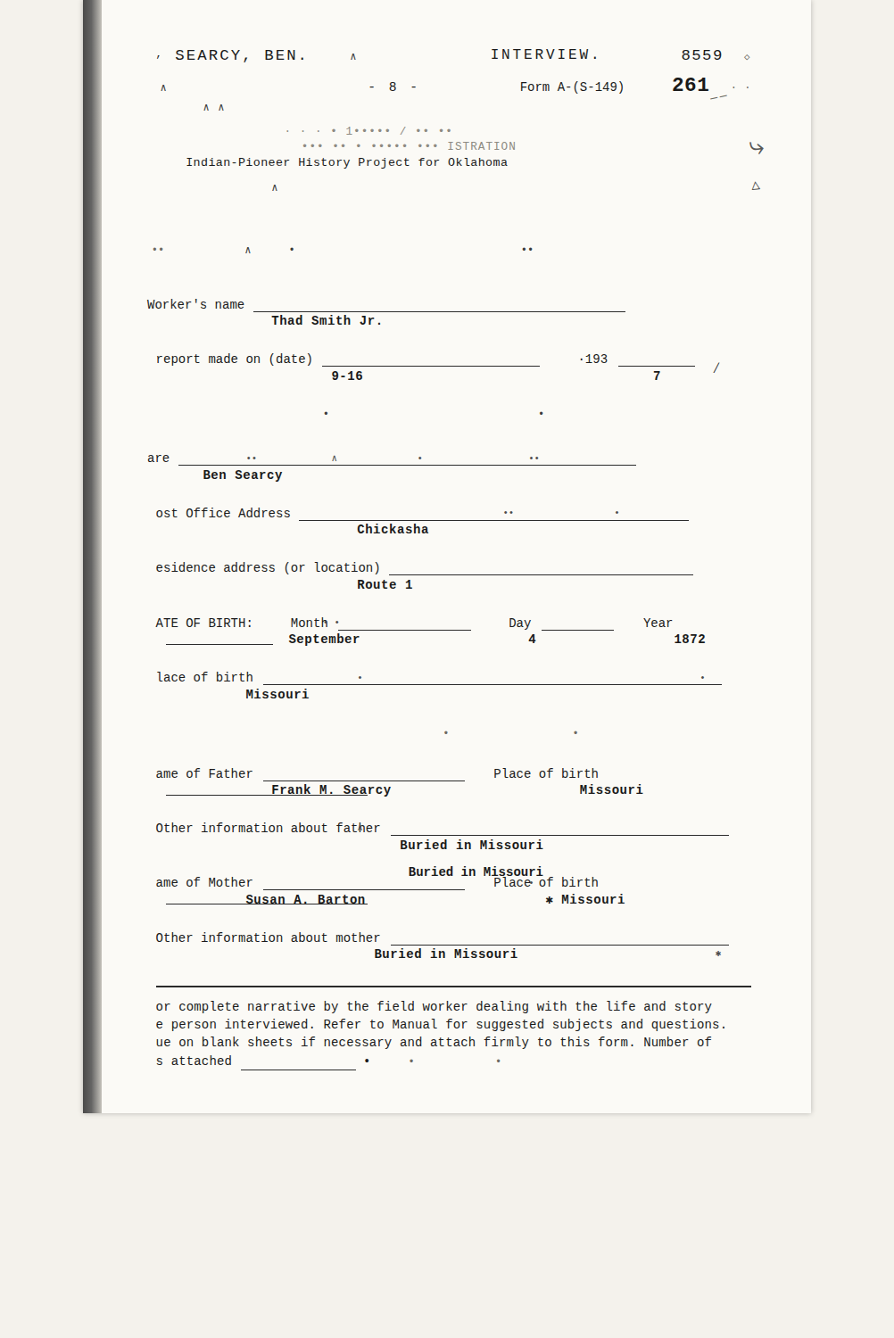—— ⤷ △
, SEARCY, BEN. ∧
INTERVIEW.
8559 ◇
∧
- 8 -
Form A-(S-149)
261 · ·
∧ ∧
· · · • 1••••• / •• ••
••• •• • ••••• ••• ISTRATION
Indian-Pioneer History Project for Oklahoma
∧
•• ∧ • ••
Worker's name Thad Smith Jr.
report made on (date) ·193 9-16 7 ∕
• •
are Ben Searcy •• ∧ • ••
ost Office Address Chickasha •• •
esidence address (or location) Route 1
ATE OF BIRTH: Month Day Year September 4 1872 • •
lace of birth Missouri • •
• •
ame of Father Place of birth Frank M. Searcy Missouri
Other information about father Buried in Missouri ∧
ame of Mother Place of birth Susan A. Barton ✱ Missouri Buried in Missouri •
Other information about mother Buried in Missouri ✱
or complete narrative by the field worker dealing with the life and story
e person interviewed. Refer to Manual for suggested subjects and questions.
ue on blank sheets if necessary and attach firmly to this form. Number of
s attached • • •